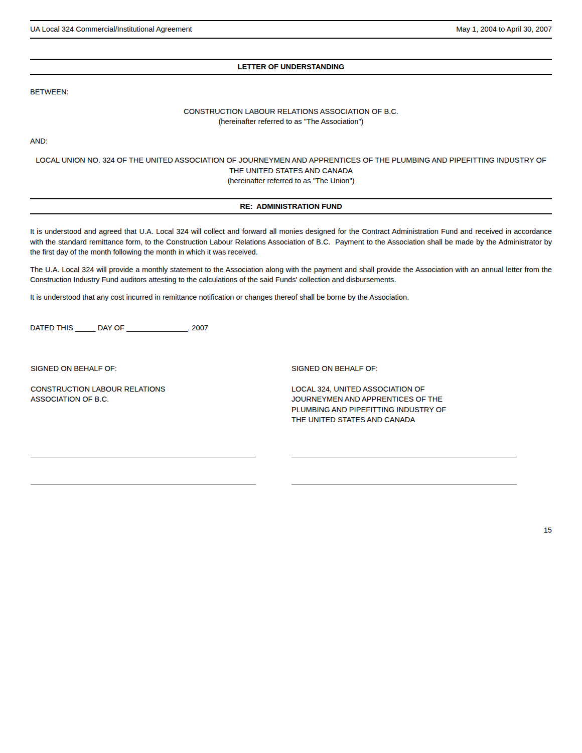UA Local 324 Commercial/Institutional Agreement May 1, 2004 to April 30, 2007
LETTER OF UNDERSTANDING
BETWEEN:
CONSTRUCTION LABOUR RELATIONS ASSOCIATION OF B.C.
(hereinafter referred to as "The Association")
AND:
LOCAL UNION NO. 324 OF THE UNITED ASSOCIATION OF JOURNEYMEN AND APPRENTICES OF THE PLUMBING AND PIPEFITTING INDUSTRY OF THE UNITED STATES AND CANADA
(hereinafter referred to as "The Union")
RE: ADMINISTRATION FUND
It is understood and agreed that U.A. Local 324 will collect and forward all monies designed for the Contract Administration Fund and received in accordance with the standard remittance form, to the Construction Labour Relations Association of B.C. Payment to the Association shall be made by the Administrator by the first day of the month following the month in which it was received.
The U.A. Local 324 will provide a monthly statement to the Association along with the payment and shall provide the Association with an annual letter from the Construction Industry Fund auditors attesting to the calculations of the said Funds' collection and disbursements.
It is understood that any cost incurred in remittance notification or changes thereof shall be borne by the Association.
DATED THIS _____ DAY OF _______________, 2007
| SIGNED ON BEHALF OF: CONSTRUCTION LABOUR RELATIONS ASSOCIATION OF B.C. | SIGNED ON BEHALF OF: LOCAL 324, UNITED ASSOCIATION OF JOURNEYMEN AND APPRENTICES OF THE PLUMBING AND PIPEFITTING INDUSTRY OF THE UNITED STATES AND CANADA |
15